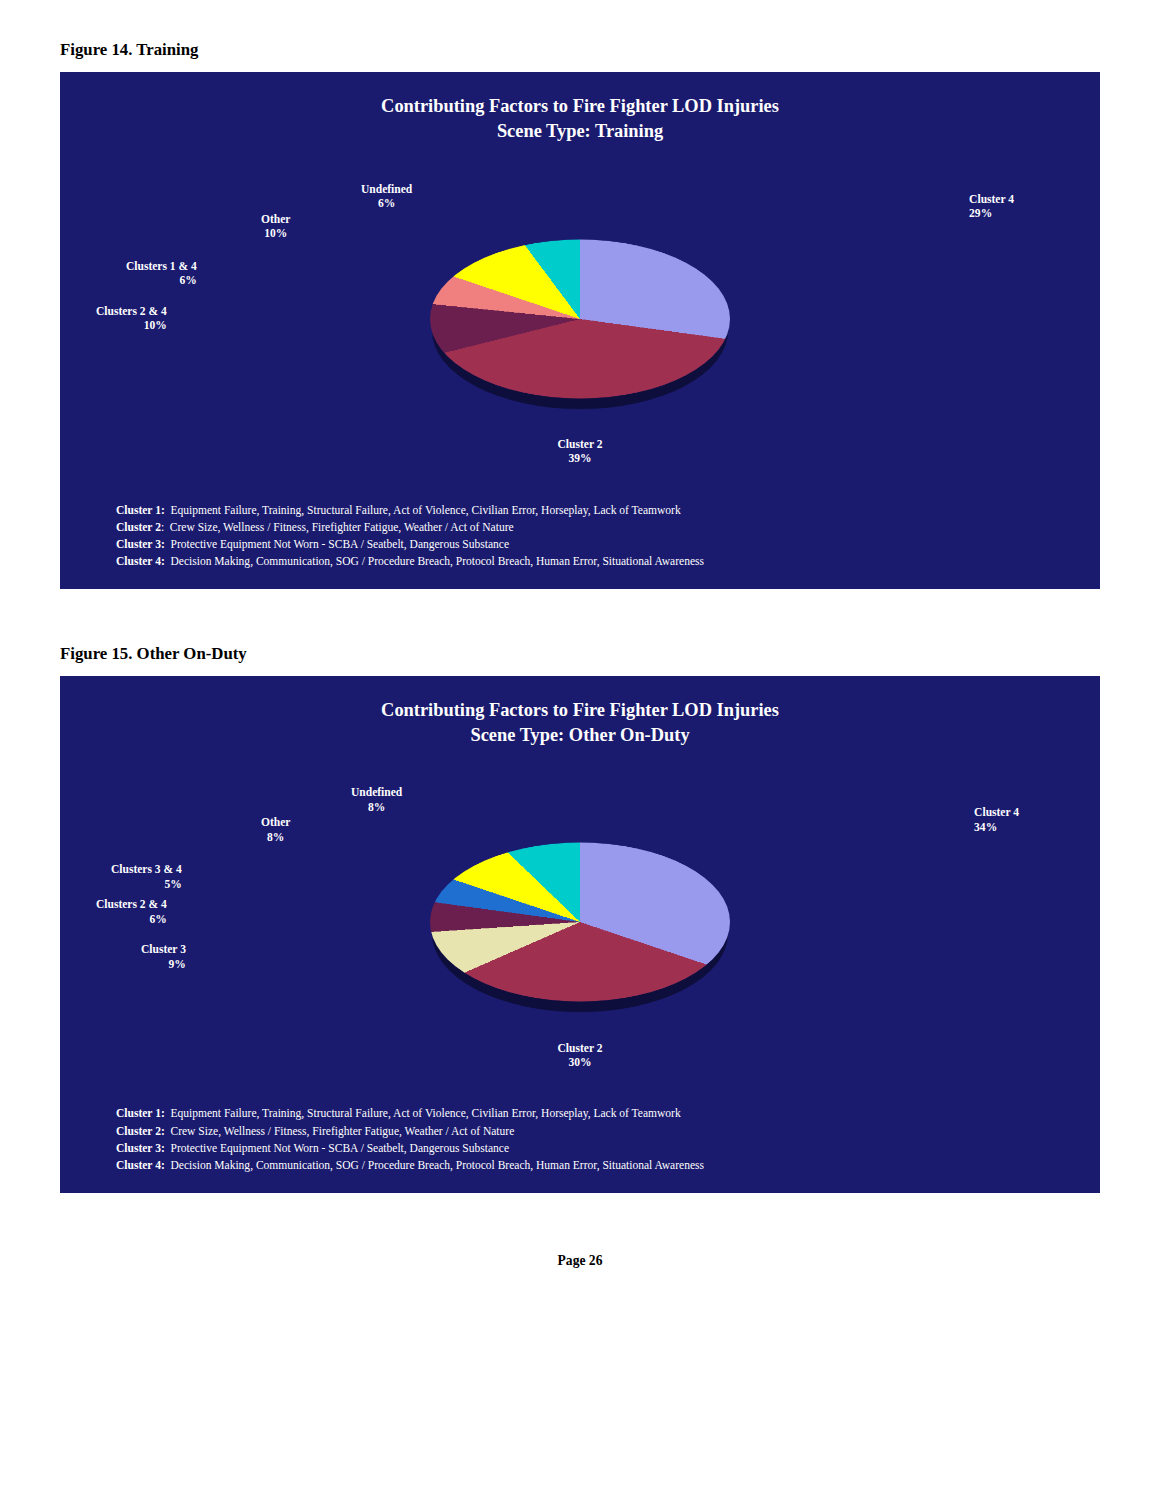Figure 14. Training
Contributing Factors to Fire Fighter LOD Injuries
Scene Type: Training
Cluster 4
29%
Cluster 2
39%
Clusters 2 & 4
10%
Clusters 1 & 4
6%
Other
10%
Undefined
6%
Cluster 1: Equipment Failure, Training, Structural Failure, Act of Violence, Civilian Error, Horseplay, Lack of Teamwork
Cluster 2: Crew Size, Wellness / Fitness, Firefighter Fatigue, Weather / Act of Nature
Cluster 3: Protective Equipment Not Worn - SCBA / Seatbelt, Dangerous Substance
Cluster 4: Decision Making, Communication, SOG / Procedure Breach, Protocol Breach, Human Error, Situational Awareness
Figure 15. Other On-Duty
Contributing Factors to Fire Fighter LOD Injuries
Scene Type: Other On-Duty
Cluster 4
34%
Cluster 2
30%
Cluster 3
9%
Clusters 2 & 4
6%
Clusters 3 & 4
5%
Other
8%
Undefined
8%
Cluster 1: Equipment Failure, Training, Structural Failure, Act of Violence, Civilian Error, Horseplay, Lack of Teamwork
Cluster 2: Crew Size, Wellness / Fitness, Firefighter Fatigue, Weather / Act of Nature
Cluster 3: Protective Equipment Not Worn - SCBA / Seatbelt, Dangerous Substance
Cluster 4: Decision Making, Communication, SOG / Procedure Breach, Protocol Breach, Human Error, Situational Awareness
Page 26